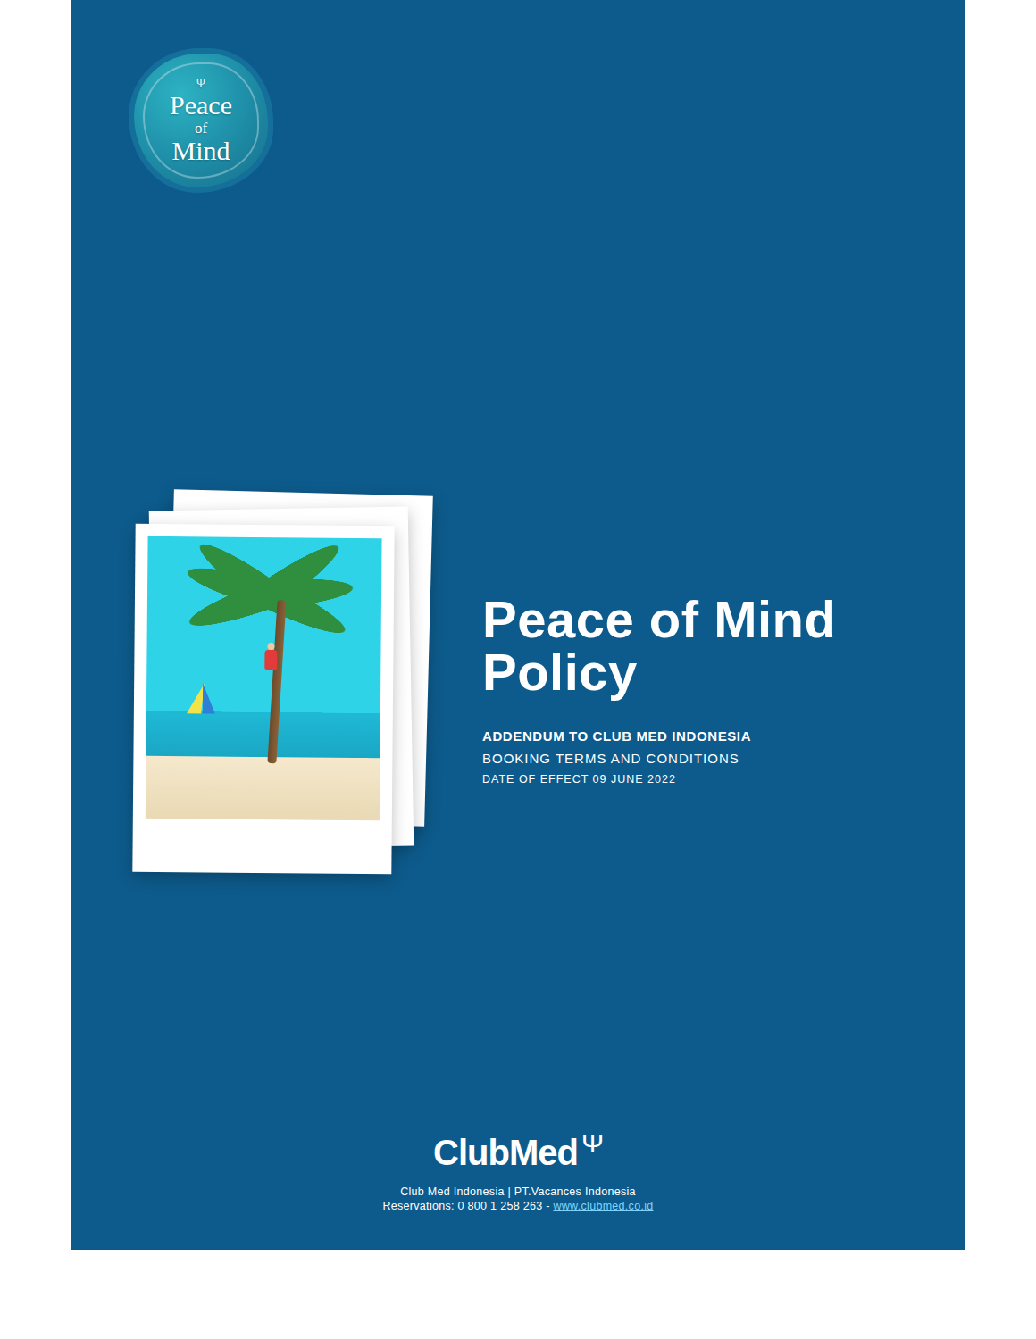Ψ Peace of Mind
Peace of Mind Policy
ADDENDUM TO CLUB MED INDONESIA
BOOKING TERMS AND CONDITIONS
DATE OF EFFECT 09 JUNE 2022
ClubMedΨ
Club Med Indonesia | PT.Vacances Indonesia
Reservations: 0 800 1 258 263 - www.clubmed.co.id